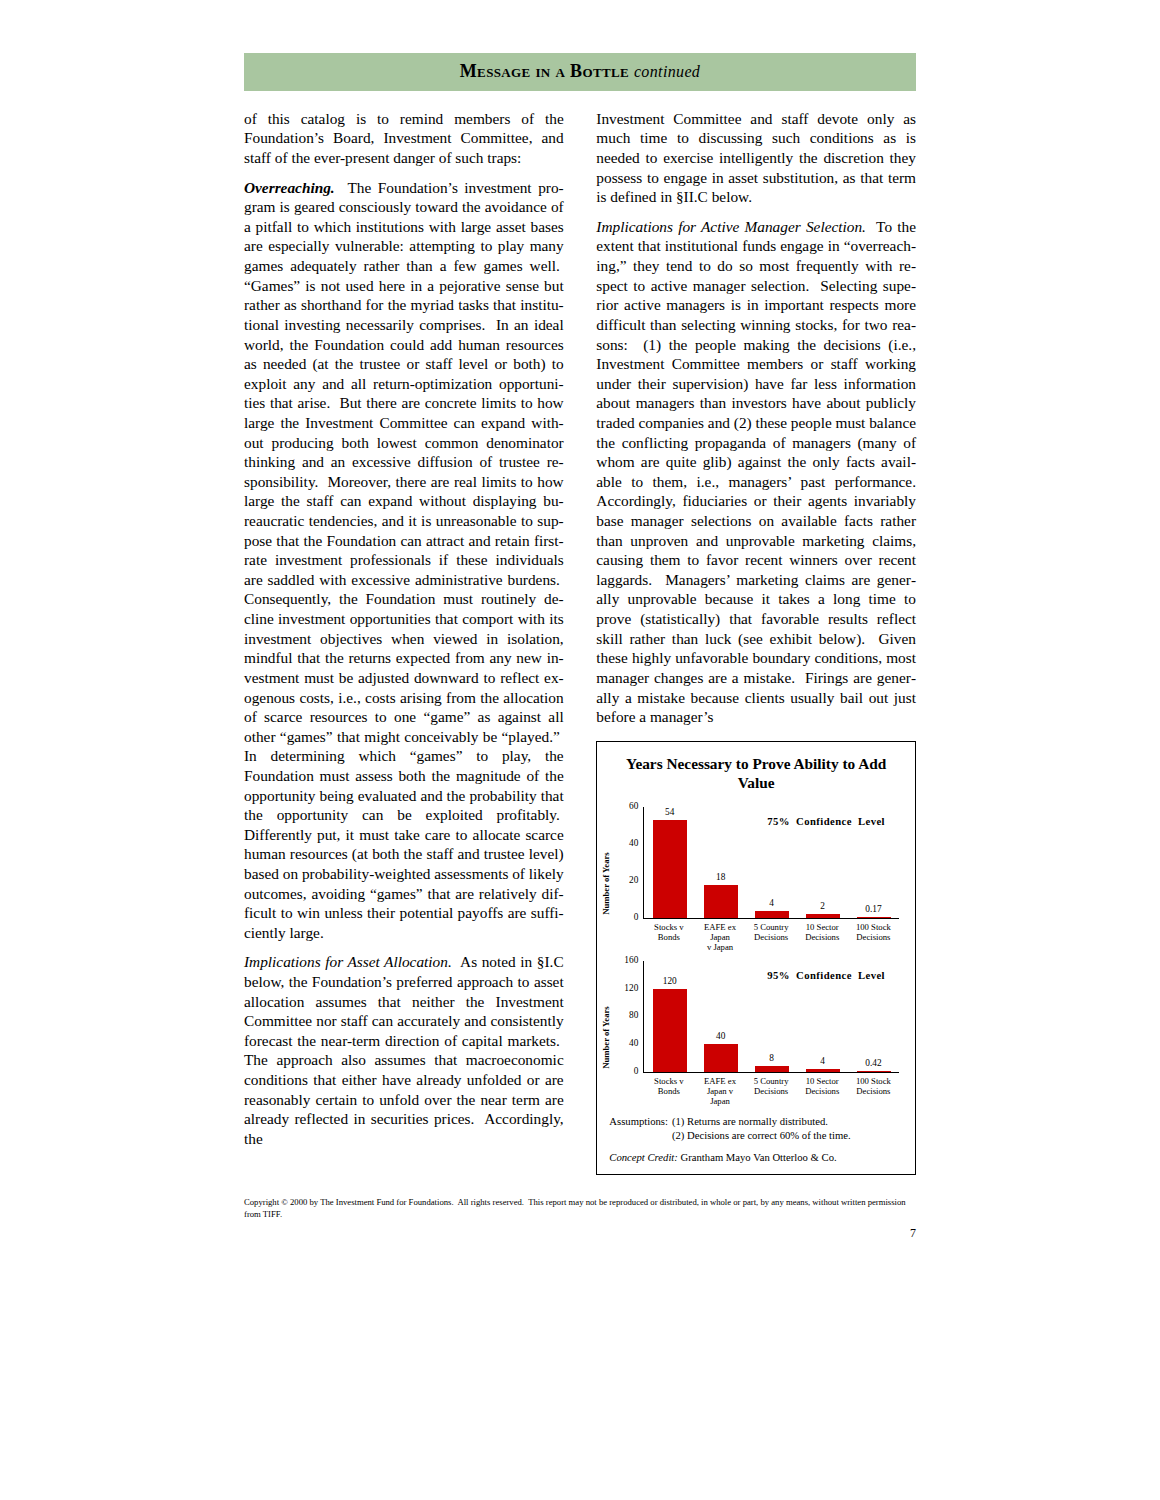Message in a Bottle continued
of this catalog is to remind members of the Foundation’s Board, Investment Committee, and staff of the ever-present danger of such traps:
Overreaching. The Foundation’s investment program is geared consciously toward the avoidance of a pitfall to which institutions with large asset bases are especially vulnerable: attempting to play many games adequately rather than a few games well. “Games” is not used here in a pejorative sense but rather as shorthand for the myriad tasks that institutional investing necessarily comprises. In an ideal world, the Foundation could add human resources as needed (at the trustee or staff level or both) to exploit any and all return-optimization opportunities that arise. But there are concrete limits to how large the Investment Committee can expand without producing both lowest common denominator thinking and an excessive diffusion of trustee responsibility. Moreover, there are real limits to how large the staff can expand without displaying bureaucratic tendencies, and it is unreasonable to suppose that the Foundation can attract and retain first-rate investment professionals if these individuals are saddled with excessive administrative burdens. Consequently, the Foundation must routinely decline investment opportunities that comport with its investment objectives when viewed in isolation, mindful that the returns expected from any new investment must be adjusted downward to reflect exogenous costs, i.e., costs arising from the allocation of scarce resources to one “game” as against all other “games” that might conceivably be “played.” In determining which “games” to play, the Foundation must assess both the magnitude of the opportunity being evaluated and the probability that the opportunity can be exploited profitably. Differently put, it must take care to allocate scarce human resources (at both the staff and trustee level) based on probability-weighted assessments of likely outcomes, avoiding “games” that are relatively difficult to win unless their potential payoffs are sufficiently large.
Implications for Asset Allocation. As noted in §I.C below, the Foundation’s preferred approach to asset allocation assumes that neither the Investment Committee nor staff can accurately and consistently forecast the near-term direction of capital markets. The approach also assumes that macroeconomic conditions that either have already unfolded or are reasonably certain to unfold over the near term are already reflected in securities prices. Accordingly, the
Investment Committee and staff devote only as much time to discussing such conditions as is needed to exercise intelligently the discretion they possess to engage in asset substitution, as that term is defined in §II.C below.
Implications for Active Manager Selection. To the extent that institutional funds engage in “overreaching,” they tend to do so most frequently with respect to active manager selection. Selecting superior active managers is in important respects more difficult than selecting winning stocks, for two reasons: (1) the people making the decisions (i.e., Investment Committee members or staff working under their supervision) have far less information about managers than investors have about publicly traded companies and (2) these people must balance the conflicting propaganda of managers (many of whom are quite glib) against the only facts available to them, i.e., managers’ past performance. Accordingly, fiduciaries or their agents invariably base manager selections on available facts rather than unproven and unprovable marketing claims, causing them to favor recent winners over recent laggards. Managers’ marketing claims are generally unprovable because it takes a long time to prove (statistically) that favorable results reflect skill rather than luck (see exhibit below). Given these highly unfavorable boundary conditions, most manager changes are a mistake. Firings are generally a mistake because clients usually bail out just before a manager’s
Years Necessary to Prove Ability to Add Value
Number of Years
75% Confidence Level
60 40 20 0
54
18
4
2
0.17
Stocks v
Bonds
EAFE ex Japan
v Japan
5 Country
Decisions
10 Sector
Decisions
100 Stock
Decisions
Number of Years
95% Confidence Level
160 120 80 40 0
120
40
8
4
0.42
Stocks v
Bonds
EAFE ex
Japan v Japan
5 Country
Decisions
10 Sector
Decisions
100 Stock
Decisions
| Assumptions: | (1) Returns are normally distributed. |
| | (2) Decisions are correct 60% of the time. |
Concept Credit: Grantham Mayo Van Otterloo & Co.
Copyright © 2000 by The Investment Fund for Foundations. All rights reserved. This report may not be reproduced or distributed, in whole or part, by any means, without written permission from TIFF.
7